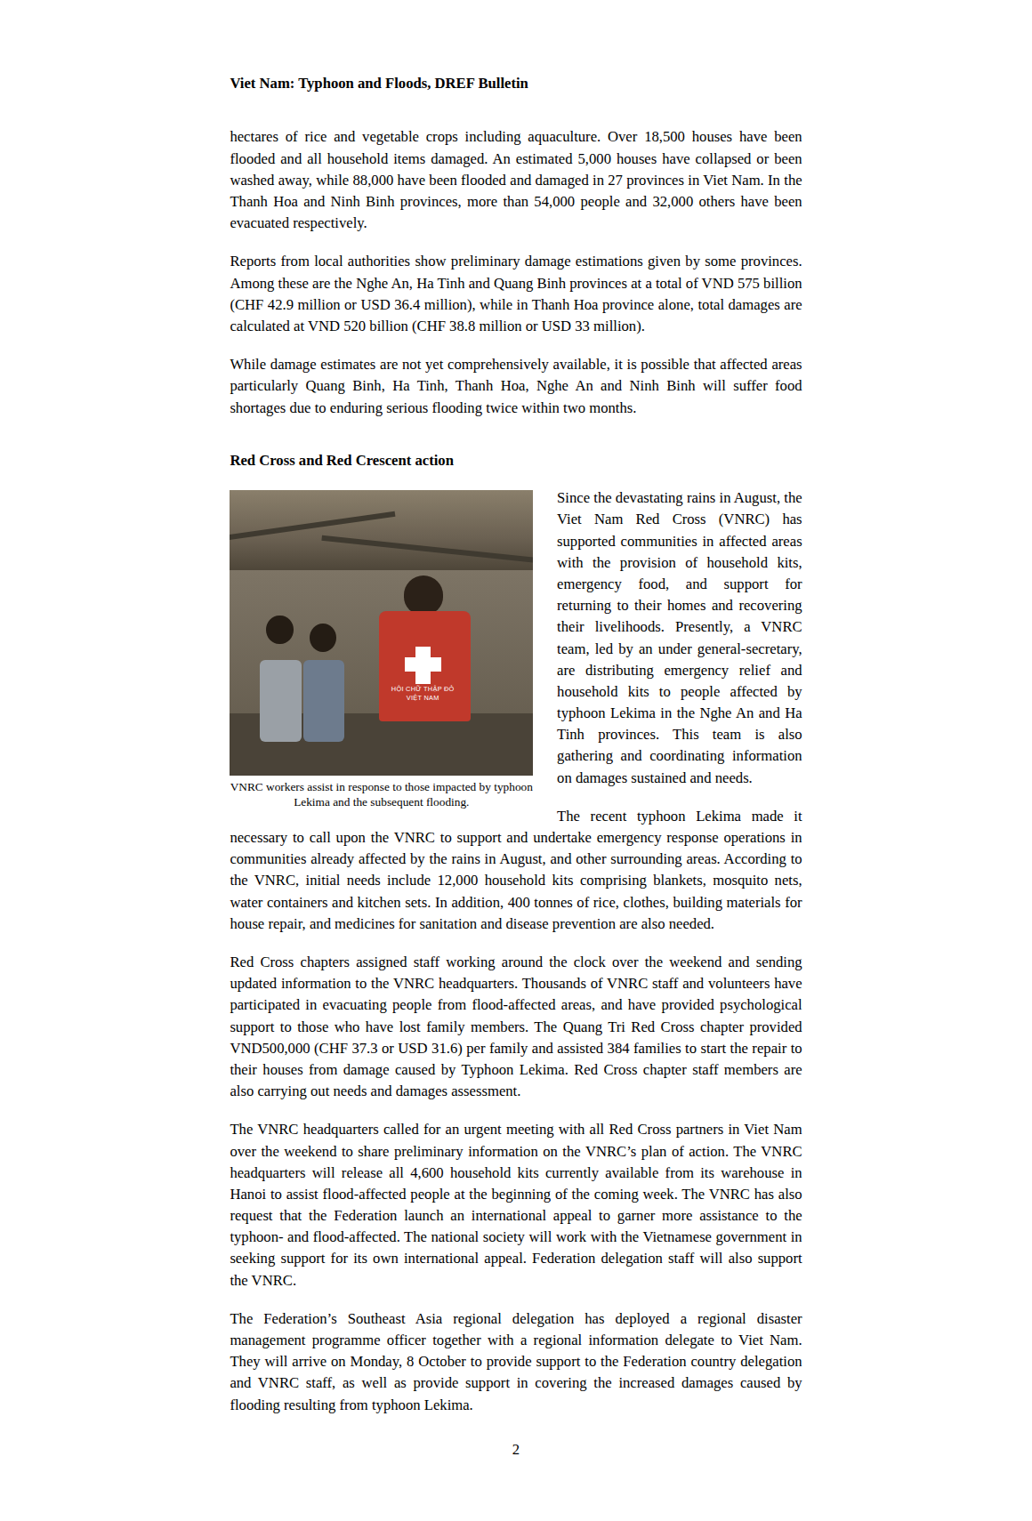Viet Nam: Typhoon and Floods, DREF Bulletin
hectares of rice and vegetable crops including aquaculture. Over 18,500 houses have been flooded and all household items damaged. An estimated 5,000 houses have collapsed or been washed away, while 88,000 have been flooded and damaged in 27 provinces in Viet Nam. In the Thanh Hoa and Ninh Binh provinces, more than 54,000 people and 32,000 others have been evacuated respectively.
Reports from local authorities show preliminary damage estimations given by some provinces. Among these are the Nghe An, Ha Tinh and Quang Binh provinces at a total of VND 575 billion (CHF 42.9 million or USD 36.4 million), while in Thanh Hoa province alone, total damages are calculated at VND 520 billion (CHF 38.8 million or USD 33 million).
While damage estimates are not yet comprehensively available, it is possible that affected areas particularly Quang Binh, Ha Tinh, Thanh Hoa, Nghe An and Ninh Binh will suffer food shortages due to enduring serious flooding twice within two months.
Red Cross and Red Crescent action
HỘI CHỮ THẬP ĐỎ VIỆT NAM
VNRC workers assist in response to those impacted by typhoon Lekima and the subsequent flooding.
Since the devastating rains in August, the Viet Nam Red Cross (VNRC) has supported communities in affected areas with the provision of household kits, emergency food, and support for returning to their homes and recovering their livelihoods. Presently, a VNRC team, led by an under general-secretary, are distributing emergency relief and household kits to people affected by typhoon Lekima in the Nghe An and Ha Tinh provinces. This team is also gathering and coordinating information on damages sustained and needs.
The recent typhoon Lekima made it necessary to call upon the VNRC to support and undertake emergency response operations in communities already affected by the rains in August, and other surrounding areas. According to the VNRC, initial needs include 12,000 household kits comprising blankets, mosquito nets, water containers and kitchen sets. In addition, 400 tonnes of rice, clothes, building materials for house repair, and medicines for sanitation and disease prevention are also needed.
Red Cross chapters assigned staff working around the clock over the weekend and sending updated information to the VNRC headquarters. Thousands of VNRC staff and volunteers have participated in evacuating people from flood-affected areas, and have provided psychological support to those who have lost family members. The Quang Tri Red Cross chapter provided VND500,000 (CHF 37.3 or USD 31.6) per family and assisted 384 families to start the repair to their houses from damage caused by Typhoon Lekima. Red Cross chapter staff members are also carrying out needs and damages assessment.
The VNRC headquarters called for an urgent meeting with all Red Cross partners in Viet Nam over the weekend to share preliminary information on the VNRC’s plan of action. The VNRC headquarters will release all 4,600 household kits currently available from its warehouse in Hanoi to assist flood-affected people at the beginning of the coming week. The VNRC has also request that the Federation launch an international appeal to garner more assistance to the typhoon- and flood-affected. The national society will work with the Vietnamese government in seeking support for its own international appeal. Federation delegation staff will also support the VNRC.
The Federation’s Southeast Asia regional delegation has deployed a regional disaster management programme officer together with a regional information delegate to Viet Nam. They will arrive on Monday, 8 October to provide support to the Federation country delegation and VNRC staff, as well as provide support in covering the increased damages caused by flooding resulting from typhoon Lekima.
2